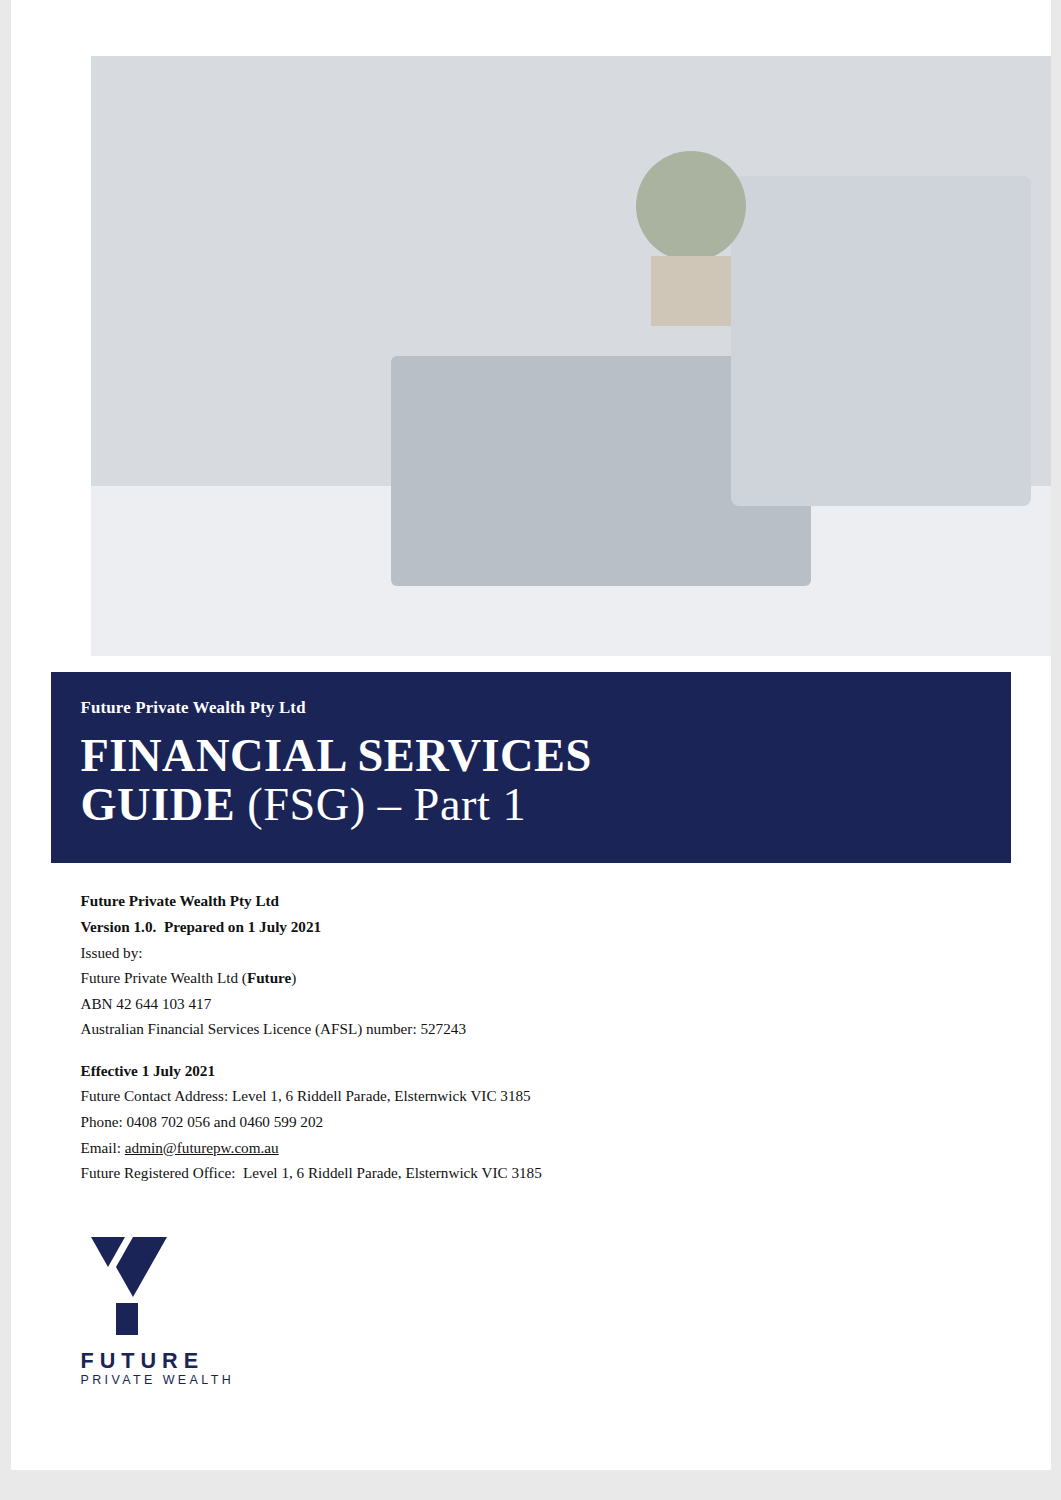Future Private Wealth Pty Ltd
FINANCIAL SERVICES
GUIDE (FSG) – Part 1
Future Private Wealth Pty Ltd
Version 1.0. Prepared on 1 July 2021
Issued by:
Future Private Wealth Ltd (Future)
ABN 42 644 103 417
Australian Financial Services Licence (AFSL) number: 527243
Effective 1 July 2021
Future Contact Address: Level 1, 6 Riddell Parade, Elsternwick VIC 3185
Phone: 0408 702 056 and 0460 599 202
Email: admin@futurepw.com.au
Future Registered Office: Level 1, 6 Riddell Parade, Elsternwick VIC 3185
FUTUREPRIVATE WEALTH